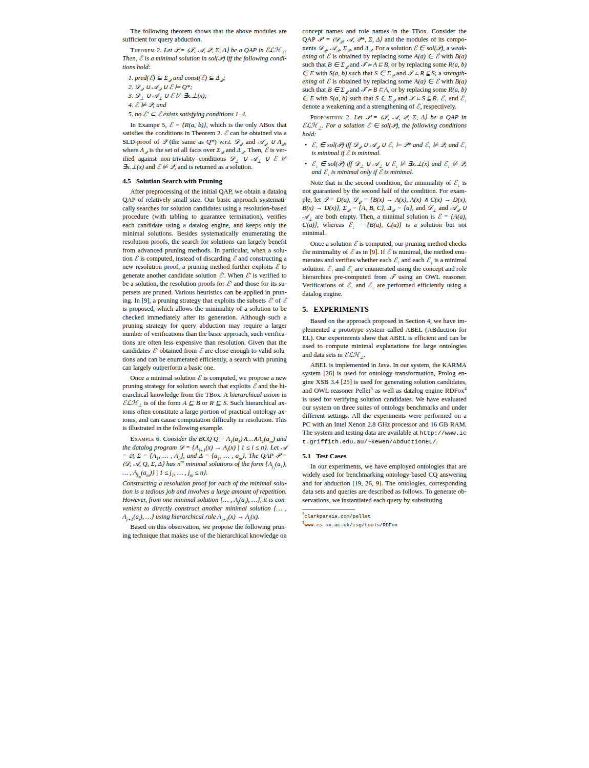The following theorem shows that the above modules are sufficient for query abduction.
Theorem 2. Let 𝒫 = ⟨𝒯, 𝒜, 𝒬, Σ, Δ⟩ be a QAP in ℰℒℋ⊥. Then, ℰ is a minimal solution in sol(𝒫) iff the following conditions hold:
pred(ℰ) ⊆ Σ𝒬 and const(ℰ) ⊆ Δ𝒬;
𝒟𝒬 ∪ 𝒜𝒬 ∪ ℰ ⊨ Q*;
𝒟⊥ ∪ 𝒜⊥ ∪ ℰ ⊭ ∃x.⊥(x);
ℰ ⊭ 𝒬; and
no ℰ′ ⊂ ℰ exists satisfying conditions 1–4.
In Exampe 5, ℰ = {R(a, b)}, which is the only ABox that satisfies the conditions in Theorem 2. ℰ can be obtained via a SLD-proof of 𝒬 (the same as Q*) w.r.t. 𝒟𝒬 and 𝒜𝒬 ∪ Λ𝒬, where Λ𝒬 is the set of all facts over Σ𝒬 and Δ𝒬. Then, ℰ is verified against non-triviality conditions 𝒟⊥ ∪ 𝒜⊥ ∪ ℰ ⊭ ∃x.⊥(x) and ℰ ⊭ 𝒬, and is returned as a solution.
4.5 Solution Search with Pruning
After preprocessing of the initial QAP, we obtain a datalog QAP of relatively small size. Our basic approach systematically searches for solution candidates using a resolution-based procedure (with tabling to guarantee termination), verifies each candidate using a datalog engine, and keeps only the minimal solutions. Besides systematically enumerating the resolution proofs, the search for solutions can largely benefit from advanced pruning methods. In particular, when a solution ℰ is computed, instead of discarding ℰ and constructing a new resolution proof, a pruning method further exploits ℰ to generate another candidate solution ℰ′. When ℰ′ is verified to be a solution, the resolution proofs for ℰ′ and those for its supersets are pruned. Various heuristics can be applied in pruning. In [9], a pruning strategy that exploits the subsets ℰ′ of ℰ is proposed, which allows the minimality of a solution to be checked immediately after its generation. Although such a pruning strategy for query abduction may require a larger number of verifications than the basic approach, such verifications are often less expensive than resolution. Given that the candidates ℰ′ obtained from ℰ are close enough to valid solutions and can be enumerated efficiently, a search with pruning can largely outperform a basic one.
Once a minimal solution ℰ is computed, we propose a new pruning strategy for solution search that exploits ℰ and the hierarchical knowledge from the TBox. A hierarchical axiom in ℰℒℋ⊥ is of the form A ⊑ B or R ⊑ S. Such hierarchical axioms often constitute a large portion of practical ontology axioms, and can cause computation difficulty in resolution. This is illustrated in the following example.
Example 6. Consider the BCQ Q = A1(a1)∧…∧A1(am) and the datalog program 𝒟 = {Ai+1(x) → Ai(x) | 1 ≤ i ≤ n}. Let 𝒜 = ∅, Σ = {A1, … , An}, and Δ = {a1, … , am}. The QAP 𝒫 = ⟨𝒟, 𝒜, Q, Σ, Δ⟩ has nm minimal solutions of the form {Aj1(a1), … , Ajm(am)} | 1 ≤ j1, … , jm ≤ n}.
Constructing a resolution proof for each of the minimal solution is a tedious job and involves a large amount of repetition. However, from one minimal solution {… , Aj(ai), …}, it is convenient to directly construct another minimal solution {… , Aj+1(ai), …} using hierarchical rule Aj+1(x) → Aj(x).
Based on this observation, we propose the following pruning technique that makes use of the hierarchical knowledge on concept names and role names in the TBox. Consider the QAP 𝒫′ = ⟨𝒟𝒯, 𝒜, 𝒬*, Σ, Δ⟩ and the modules of its components 𝒟𝒬, 𝒜𝒬, Σ𝒬, and Δ𝒬. For a solution ℰ ∈ sol(𝒫), a weakening of ℰ is obtained by replacing some A(a) ∈ ℰ with B(a) such that B ∈ Σ𝒬 and 𝒯 ⊨ A ⊑ B, or by replacing some R(a, b) ∈ E with S(a, b) such that S ∈ Σ𝒬 and 𝒯 ⊨ R ⊑ S; a strengthening of ℰ is obtained by replacing some A(a) ∈ ℰ with B(a) such that B ∈ Σ𝒬 and 𝒯 ⊨ B ⊑ A, or by replacing some R(a, b) ∈ E with S(a, b) such that S ∈ Σ𝒬 and 𝒯 ⊨ S ⊑ R. ℰ↑ and ℰ↓ denote a weakening and a strengthening of ℰ, respectively.
Proposition 2. Let 𝒫 = ⟨𝒯, 𝒜, 𝒬, Σ, Δ⟩ be a QAP in ℰℒℋ⊥. For a solution ℰ ∈ sol(𝒫), the following conditions hold:
ℰ↑ ∈ sol(𝒫) iff 𝒟𝒬 ∪ 𝒜𝒬 ∪ ℰ↑ ⊨ 𝒬* and ℰ↑ ⊭ 𝒬; and ℰ↑ is minimal if ℰ is minimal.
ℰ↓ ∈ sol(𝒫) iff 𝒟⊥ ∪ 𝒜⊥ ∪ ℰ↓ ⊭ ∃x.⊥(x) and ℰ↓ ⊭ 𝒬; and ℰ↓ is minimal only if ℰ is minimal.
Note that in the second condition, the minimality of ℰ↓ is not guaranteed by the second half of the condition. For example, let 𝒬 = D(a), 𝒟𝒬 = {B(x) → A(x), A(x) ∧ C(x) → D(x), B(x) → D(x)}, Σ𝒬 = {A, B, C}, Δ𝒬 = {a}, and 𝒟⊥ and 𝒜𝒬 ∪ 𝒜⊥ are both empty. Then, a minimal solution is ℰ = {A(a), C(a)}, whereas ℰ↓ = {B(a), C(a)} is a solution but not minimal.
Once a solution ℰ is computed, our pruning method checks the minimality of ℰ as in [9]. If ℰ is minimal, the method enumerates and verifies whether each ℰ↑ and each ℰ↓ is a minimal solution. ℰ↑ and ℰ↓ are enumerated using the concept and role hierarchies pre-computed from 𝒯 using an OWL reasoner. Verifications of ℰ↑ and ℰ↓ are performed efficiently using a datalog engine.
5. EXPERIMENTS
Based on the approach proposed in Section 4, we have implemented a prototype system called ABEL (ABduction for EL). Our experiments show that ABEL is efficient and can be used to compute minimal explanations for large ontologies and data sets in ℰℒℋ⊥.
ABEL is implemented in Java. In our system, the KARMA system [26] is used for ontology transformation, Prolog engine XSB 3.4 [25] is used for generating solution candidates, and OWL reasoner Pellet3 as well as datalog engine RDFox4 is used for verifying solution candidates. We have evaluated our system on three suites of ontology benchmarks and under different settings. All the experiments were performed on a PC with an Intel Xenon 2.8 GHz processor and 16 GB RAM. The system and testing data are available at http://www.ict.griffith.edu.au/~kewen/AbductionEL/.
5.1 Test Cases
In our experiments, we have employed ontologies that are widely used for benchmarking ontology-based CQ answering and for abduction [19, 26, 9]. The ontologies, corresponding data sets and queries are described as follows. To generate observations, we instantiated each query by substituting
3 clarkparsia.com/pellet
4 www.cs.ox.ac.uk/isg/tools/RDFox